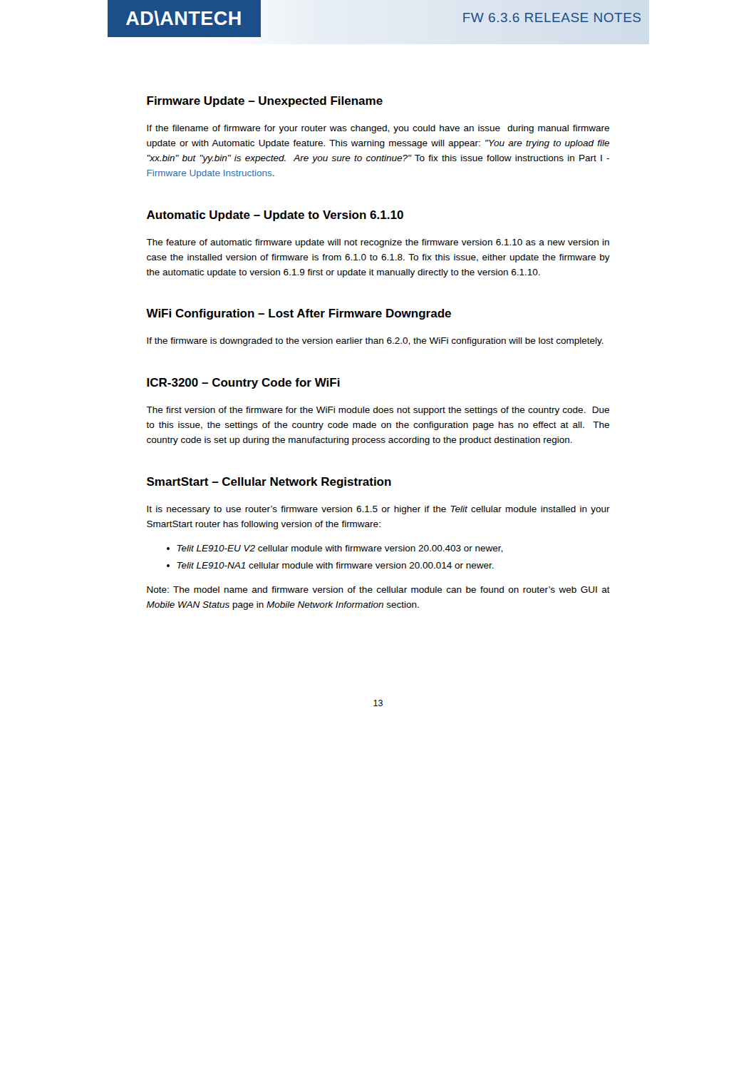AD\ANTECH
FW 6.3.6 RELEASE NOTES
Firmware Update – Unexpected Filename
If the filename of firmware for your router was changed, you could have an issue during manual firmware update or with Automatic Update feature. This warning message will appear: "You are trying to upload file "xx.bin" but "yy.bin" is expected. Are you sure to continue?" To fix this issue follow instructions in Part I - Firmware Update Instructions.
Automatic Update – Update to Version 6.1.10
The feature of automatic firmware update will not recognize the firmware version 6.1.10 as a new version in case the installed version of firmware is from 6.1.0 to 6.1.8. To fix this issue, either update the firmware by the automatic update to version 6.1.9 first or update it manually directly to the version 6.1.10.
WiFi Configuration – Lost After Firmware Downgrade
If the firmware is downgraded to the version earlier than 6.2.0, the WiFi configuration will be lost completely.
ICR-3200 – Country Code for WiFi
The first version of the firmware for the WiFi module does not support the settings of the country code. Due to this issue, the settings of the country code made on the configuration page has no effect at all. The country code is set up during the manufacturing process according to the product destination region.
SmartStart – Cellular Network Registration
It is necessary to use router’s firmware version 6.1.5 or higher if the Telit cellular module installed in your SmartStart router has following version of the firmware:
Telit LE910-EU V2 cellular module with firmware version 20.00.403 or newer,
Telit LE910-NA1 cellular module with firmware version 20.00.014 or newer.
Note: The model name and firmware version of the cellular module can be found on router’s web GUI at Mobile WAN Status page in Mobile Network Information section.
13